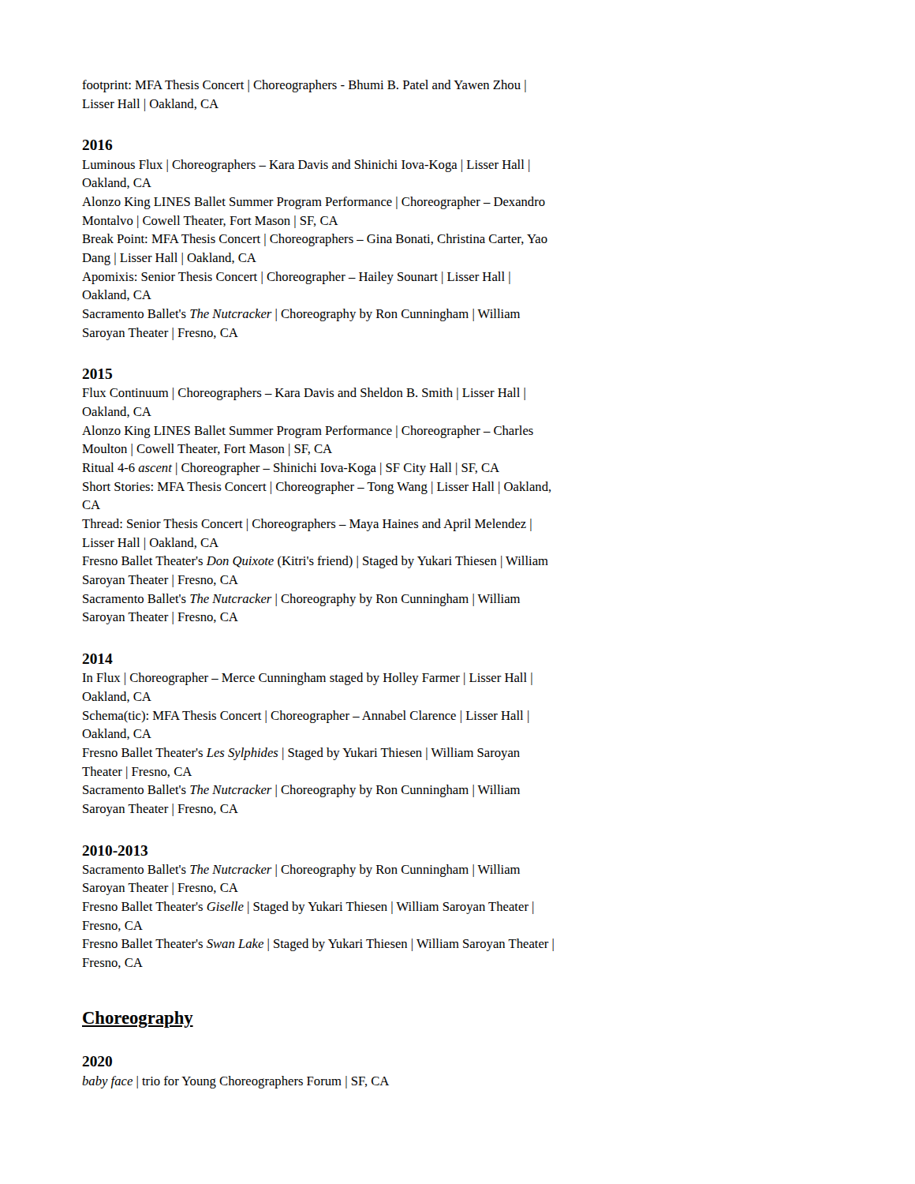footprint: MFA Thesis Concert | Choreographers - Bhumi B. Patel and Yawen Zhou | Lisser Hall | Oakland, CA
2016
Luminous Flux | Choreographers – Kara Davis and Shinichi Iova-Koga | Lisser Hall | Oakland, CA
Alonzo King LINES Ballet Summer Program Performance | Choreographer – Dexandro Montalvo | Cowell Theater, Fort Mason | SF, CA
Break Point: MFA Thesis Concert | Choreographers – Gina Bonati, Christina Carter, Yao Dang | Lisser Hall | Oakland, CA
Apomixis: Senior Thesis Concert | Choreographer – Hailey Sounart | Lisser Hall | Oakland, CA
Sacramento Ballet's The Nutcracker | Choreography by Ron Cunningham | William Saroyan Theater | Fresno, CA
2015
Flux Continuum | Choreographers – Kara Davis and Sheldon B. Smith | Lisser Hall | Oakland, CA
Alonzo King LINES Ballet Summer Program Performance | Choreographer – Charles Moulton | Cowell Theater, Fort Mason | SF, CA
Ritual 4-6 ascent | Choreographer – Shinichi Iova-Koga | SF City Hall | SF, CA
Short Stories: MFA Thesis Concert | Choreographer – Tong Wang | Lisser Hall | Oakland, CA
Thread: Senior Thesis Concert | Choreographers – Maya Haines and April Melendez | Lisser Hall | Oakland, CA
Fresno Ballet Theater's Don Quixote (Kitri's friend) | Staged by Yukari Thiesen | William Saroyan Theater | Fresno, CA
Sacramento Ballet's The Nutcracker | Choreography by Ron Cunningham | William Saroyan Theater | Fresno, CA
2014
In Flux | Choreographer – Merce Cunningham staged by Holley Farmer | Lisser Hall | Oakland, CA
Schema(tic): MFA Thesis Concert | Choreographer – Annabel Clarence | Lisser Hall | Oakland, CA
Fresno Ballet Theater's Les Sylphides | Staged by Yukari Thiesen | William Saroyan Theater | Fresno, CA
Sacramento Ballet's The Nutcracker | Choreography by Ron Cunningham | William Saroyan Theater | Fresno, CA
2010-2013
Sacramento Ballet's The Nutcracker | Choreography by Ron Cunningham | William Saroyan Theater | Fresno, CA
Fresno Ballet Theater's Giselle | Staged by Yukari Thiesen | William Saroyan Theater | Fresno, CA
Fresno Ballet Theater's Swan Lake | Staged by Yukari Thiesen | William Saroyan Theater | Fresno, CA
Choreography
2020
baby face | trio for Young Choreographers Forum | SF, CA